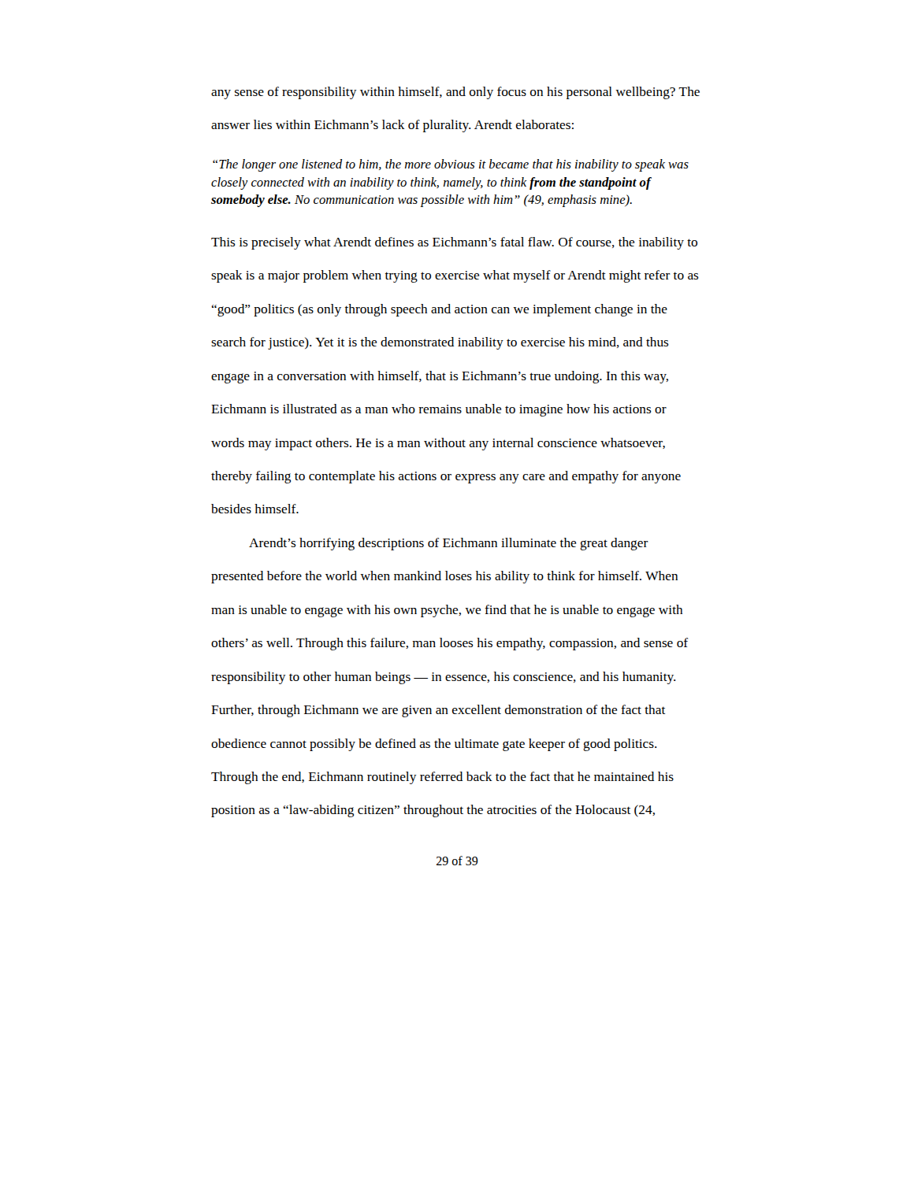any sense of responsibility within himself, and only focus on his personal wellbeing? The answer lies within Eichmann’s lack of plurality. Arendt elaborates:
“The longer one listened to him, the more obvious it became that his inability to speak was closely connected with an inability to think, namely, to think from the standpoint of somebody else. No communication was possible with him” (49, emphasis mine).
This is precisely what Arendt defines as Eichmann’s fatal flaw. Of course, the inability to speak is a major problem when trying to exercise what myself or Arendt might refer to as “good” politics (as only through speech and action can we implement change in the search for justice). Yet it is the demonstrated inability to exercise his mind, and thus engage in a conversation with himself, that is Eichmann’s true undoing. In this way, Eichmann is illustrated as a man who remains unable to imagine how his actions or words may impact others. He is a man without any internal conscience whatsoever, thereby failing to contemplate his actions or express any care and empathy for anyone besides himself.
Arendt’s horrifying descriptions of Eichmann illuminate the great danger presented before the world when mankind loses his ability to think for himself. When man is unable to engage with his own psyche, we find that he is unable to engage with others’ as well. Through this failure, man looses his empathy, compassion, and sense of responsibility to other human beings — in essence, his conscience, and his humanity. Further, through Eichmann we are given an excellent demonstration of the fact that obedience cannot possibly be defined as the ultimate gate keeper of good politics. Through the end, Eichmann routinely referred back to the fact that he maintained his position as a “law-abiding citizen” throughout the atrocities of the Holocaust (24,
29 of 39